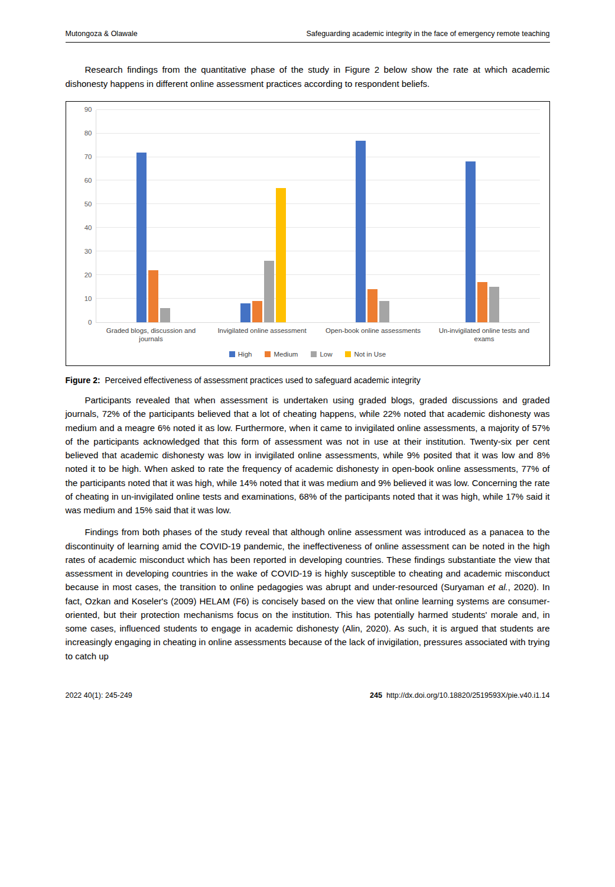Mutongoza & Olawale
Safeguarding academic integrity in the face of emergency remote teaching
Research findings from the quantitative phase of the study in Figure 2 below show the rate at which academic dishonesty happens in different online assessment practices according to respondent beliefs.
90
80
70
60
50
40
30
20
10
0
Graded blogs, discussion and journals
Invigilated online assessment
Open-book online assessments
Un-invigilated online tests and exams
High
Medium
Low
Not in Use
Figure 2: Perceived effectiveness of assessment practices used to safeguard academic integrity
Participants revealed that when assessment is undertaken using graded blogs, graded discussions and graded journals, 72% of the participants believed that a lot of cheating happens, while 22% noted that academic dishonesty was medium and a meagre 6% noted it as low. Furthermore, when it came to invigilated online assessments, a majority of 57% of the participants acknowledged that this form of assessment was not in use at their institution. Twenty-six per cent believed that academic dishonesty was low in invigilated online assessments, while 9% posited that it was low and 8% noted it to be high. When asked to rate the frequency of academic dishonesty in open-book online assessments, 77% of the participants noted that it was high, while 14% noted that it was medium and 9% believed it was low. Concerning the rate of cheating in un-invigilated online tests and examinations, 68% of the participants noted that it was high, while 17% said it was medium and 15% said that it was low.
Findings from both phases of the study reveal that although online assessment was introduced as a panacea to the discontinuity of learning amid the COVID-19 pandemic, the ineffectiveness of online assessment can be noted in the high rates of academic misconduct which has been reported in developing countries. These findings substantiate the view that assessment in developing countries in the wake of COVID-19 is highly susceptible to cheating and academic misconduct because in most cases, the transition to online pedagogies was abrupt and under-resourced (Suryaman et al., 2020). In fact, Ozkan and Koseler's (2009) HELAM (F6) is concisely based on the view that online learning systems are consumer-oriented, but their protection mechanisms focus on the institution. This has potentially harmed students' morale and, in some cases, influenced students to engage in academic dishonesty (Alin, 2020). As such, it is argued that students are increasingly engaging in cheating in online assessments because of the lack of invigilation, pressures associated with trying to catch up
2022 40(1): 245-249
245 http://dx.doi.org/10.18820/2519593X/pie.v40.i1.14